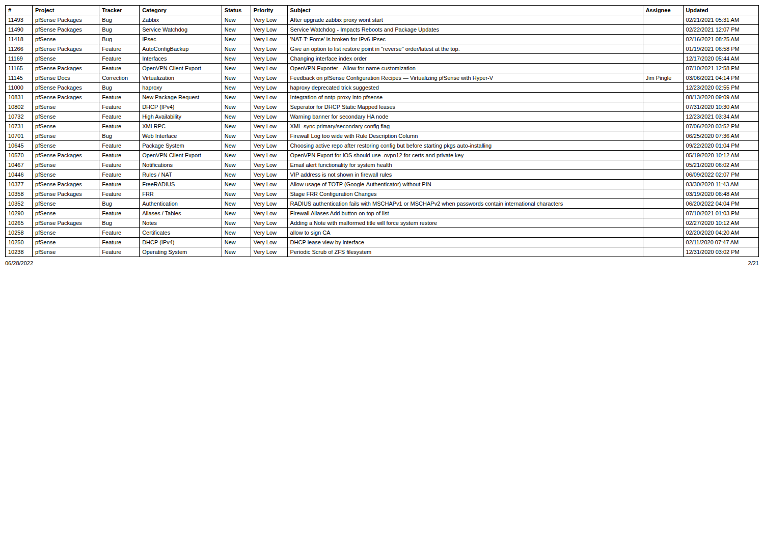| # | Project | Tracker | Category | Status | Priority | Subject | Assignee | Updated |
| --- | --- | --- | --- | --- | --- | --- | --- | --- |
| 11493 | pfSense Packages | Bug | Zabbix | New | Very Low | After upgrade zabbix proxy wont start | | 02/21/2021 05:31 AM |
| 11490 | pfSense Packages | Bug | Service Watchdog | New | Very Low | Service Watchdog - Impacts Reboots and Package Updates | | 02/22/2021 12:07 PM |
| 11418 | pfSense | Bug | IPsec | New | Very Low | 'NAT-T: Force' is broken for IPv6 IPsec | | 02/16/2021 08:25 AM |
| 11266 | pfSense Packages | Feature | AutoConfigBackup | New | Very Low | Give an option to list restore point in "reverse" order/latest at the top. | | 01/19/2021 06:58 PM |
| 11169 | pfSense | Feature | Interfaces | New | Very Low | Changing interface index order | | 12/17/2020 05:44 AM |
| 11165 | pfSense Packages | Feature | OpenVPN Client Export | New | Very Low | OpenVPN Exporter - Allow for name customization | | 07/10/2021 12:58 PM |
| 11145 | pfSense Docs | Correction | Virtualization | New | Very Low | Feedback on pfSense Configuration Recipes — Virtualizing pfSense with Hyper-V | Jim Pingle | 03/06/2021 04:14 PM |
| 11000 | pfSense Packages | Bug | haproxy | New | Very Low | haproxy deprecated trick suggested | | 12/23/2020 02:55 PM |
| 10831 | pfSense Packages | Feature | New Package Request | New | Very Low | Integration of nntp-proxy into pfsense | | 08/13/2020 09:09 AM |
| 10802 | pfSense | Feature | DHCP (IPv4) | New | Very Low | Seperator for DHCP Static Mapped leases | | 07/31/2020 10:30 AM |
| 10732 | pfSense | Feature | High Availability | New | Very Low | Warning banner for secondary HA node | | 12/23/2021 03:34 AM |
| 10731 | pfSense | Feature | XMLRPC | New | Very Low | XML-sync primary/secondary config flag | | 07/06/2020 03:52 PM |
| 10701 | pfSense | Bug | Web Interface | New | Very Low | Firewall Log too wide with Rule Description Column | | 06/25/2020 07:36 AM |
| 10645 | pfSense | Feature | Package System | New | Very Low | Choosing active repo after restoring config but before starting pkgs auto-installing | | 09/22/2020 01:04 PM |
| 10570 | pfSense Packages | Feature | OpenVPN Client Export | New | Very Low | OpenVPN Export for iOS should use .ovpn12 for certs and private key | | 05/19/2020 10:12 AM |
| 10467 | pfSense | Feature | Notifications | New | Very Low | Email alert functionality for system health | | 05/21/2020 06:02 AM |
| 10446 | pfSense | Feature | Rules / NAT | New | Very Low | VIP address is not shown in firewall rules | | 06/09/2022 02:07 PM |
| 10377 | pfSense Packages | Feature | FreeRADIUS | New | Very Low | Allow usage of TOTP (Google-Authenticator) without PIN | | 03/30/2020 11:43 AM |
| 10358 | pfSense Packages | Feature | FRR | New | Very Low | Stage FRR Configuration Changes | | 03/19/2020 06:48 AM |
| 10352 | pfSense | Bug | Authentication | New | Very Low | RADIUS authentication fails with MSCHAPv1 or MSCHAPv2 when passwords contain international characters | | 06/20/2022 04:04 PM |
| 10290 | pfSense | Feature | Aliases / Tables | New | Very Low | Firewall Aliases Add button on top of list | | 07/10/2021 01:03 PM |
| 10265 | pfSense Packages | Bug | Notes | New | Very Low | Adding a Note with malformed title will force system restore | | 02/27/2020 10:12 AM |
| 10258 | pfSense | Feature | Certificates | New | Very Low | allow to sign CA | | 02/20/2020 04:20 AM |
| 10250 | pfSense | Feature | DHCP (IPv4) | New | Very Low | DHCP lease view by interface | | 02/11/2020 07:47 AM |
| 10238 | pfSense | Feature | Operating System | New | Very Low | Periodic Scrub of ZFS filesystem | | 12/31/2020 03:02 PM |
06/28/2022 2/21